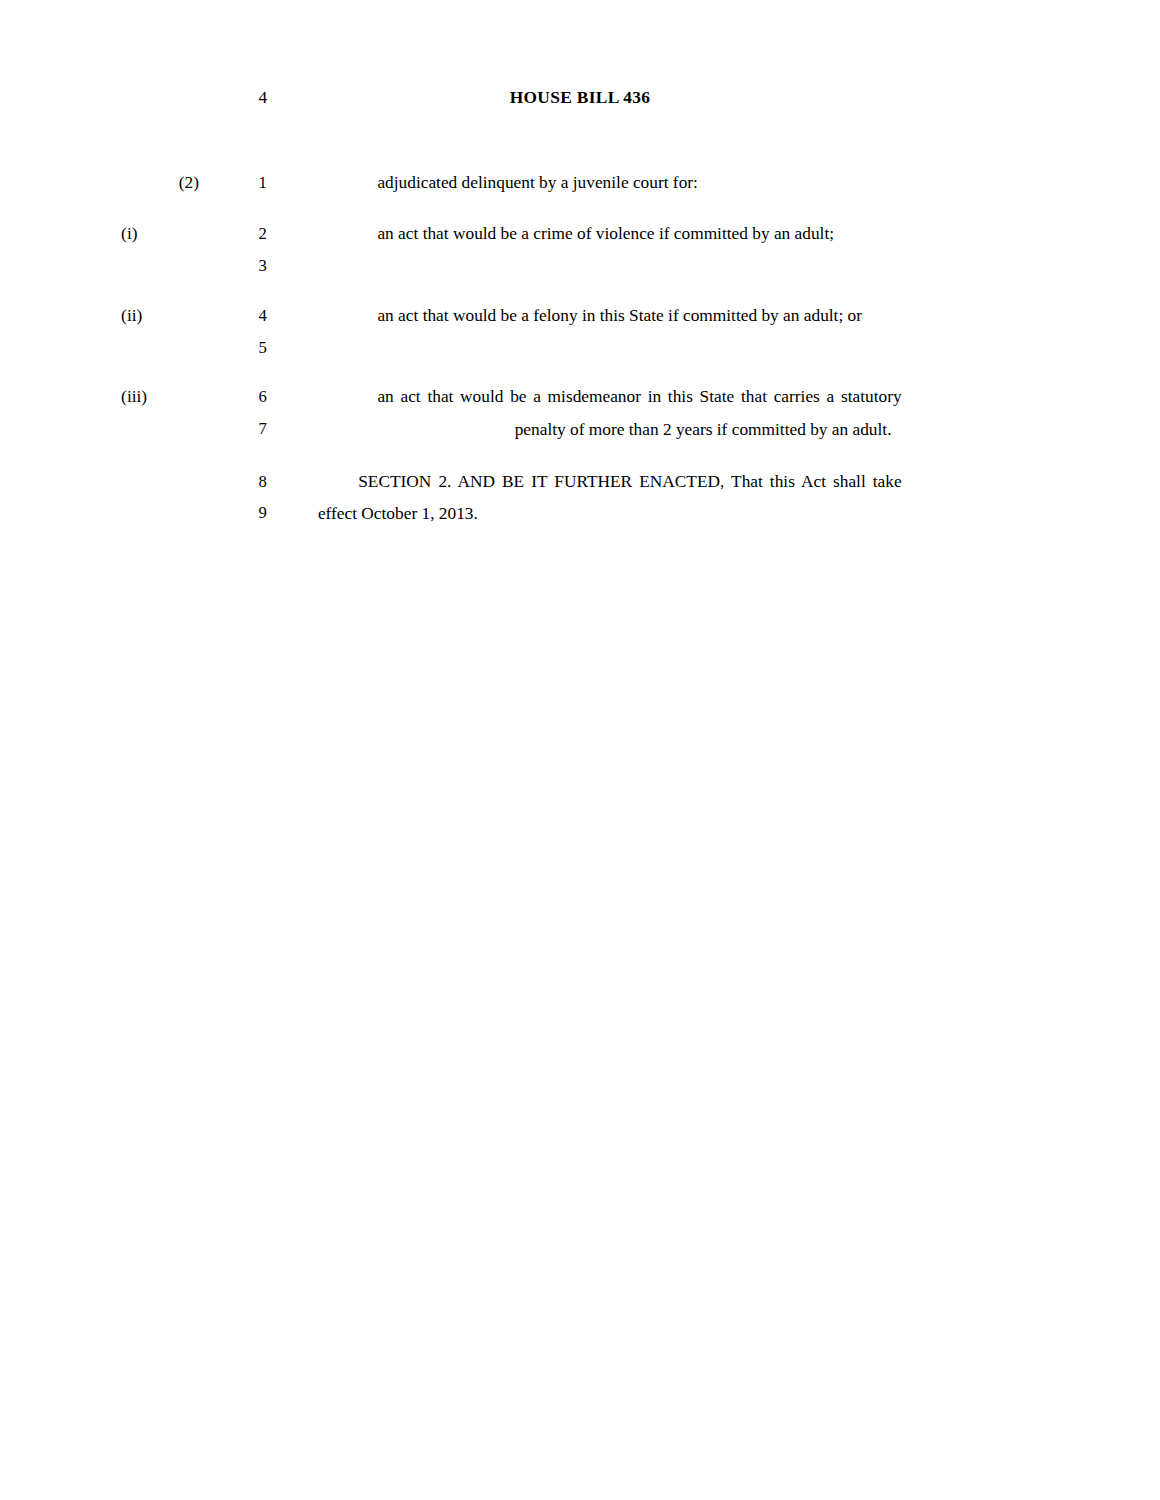4
HOUSE BILL 436
1
(2) adjudicated delinquent by a juvenile court for:
2 3
(i) an act that would be a crime of violence if committed by an adult;
4 5
(ii) an act that would be a felony in this State if committed by an adult; or
6 7
(iii) an act that would be a misdemeanor in this State that carries a statutory penalty of more than 2 years if committed by an adult.
8 9
SECTION 2. AND BE IT FURTHER ENACTED, That this Act shall take effect October 1, 2013.